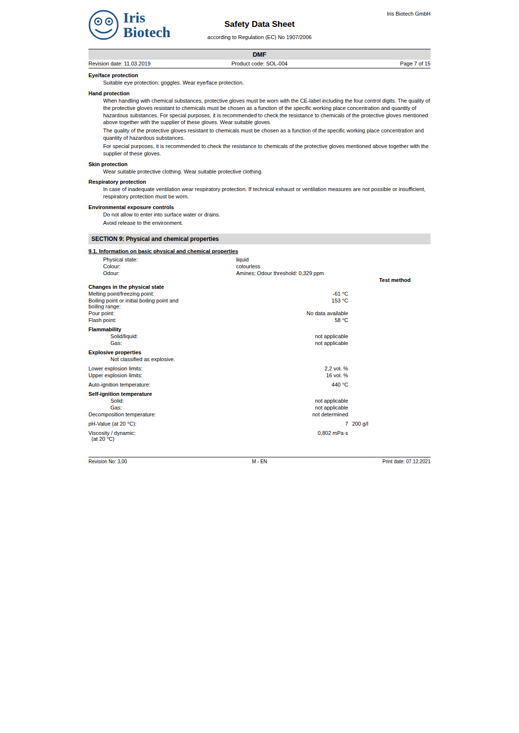Iris
Biotech
Iris Biotech GmbH
Safety Data Sheet
according to Regulation (EC) No 1907/2006
DMF
Revision date: 11.03.2019
Product code: SOL-004
Page 7 of 15
Eye/face protection
Suitable eye protection: goggles. Wear eye/face protection.
Hand protection
When handling with chemical substances, protective gloves must be worn with the CE-label including the four control digits. The quality of the protective gloves resistant to chemicals must be chosen as a function of the specific working place concentration and quantity of hazardous substances. For special purposes, it is recommended to check the resistance to chemicals of the protective gloves mentioned above together with the supplier of these gloves. Wear suitable gloves.
The quality of the protective gloves resistant to chemicals must be chosen as a function of the specific working place concentration and quantity of hazardous substances.
For special purposes, it is recommended to check the resistance to chemicals of the protective gloves mentioned above together with the supplier of these gloves.
Skin protection
Wear suitable protective clothing. Wear suitable protective clothing.
Respiratory protection
In case of inadequate ventilation wear respiratory protection. If technical exhaust or ventilation measures are not possible or insufficient, respiratory protection must be worn.
Environmental exposure controls
Do not allow to enter into surface water or drains.
Avoid release to the environment.
SECTION 9: Physical and chemical properties
9.1. Information on basic physical and chemical properties
| Physical state: | liquid |
| Colour: | colourless |
| Odour: | Amines; Odour threshold: 0,329 ppm |
| | | | Test method |
| Changes in the physical state | | | |
| Melting point/freezing point: | -61 °C | | |
| Boiling point or initial boiling point and boiling range: | 153 °C | | |
| Pour point: | No data available | | |
| Flash point: | 58 °C | | |
| Flammability | | | |
| Solid/liquid: | not applicable | | |
| Gas: | not applicable | | |
| Explosive properties | | | |
| Not classified as explosive. | | | |
| Lower explosion limits: | 2,2 vol. % | | |
| Upper explosion limits: | 16 vol. % | | |
| Auto-ignition temperature: | 440 °C | | |
| Self-ignition temperature | | | |
| Solid: | not applicable | | |
| Gas: | not applicable | | |
| Decomposition temperature: | not determined | | |
| pH-Value (at 20 °C): | 7 | 200 g/l | |
| Viscosity / dynamic: (at 20 °C) | 0,802 mPa·s | | |
Revision No: 3,00
M - EN
Print date: 07.12.2021